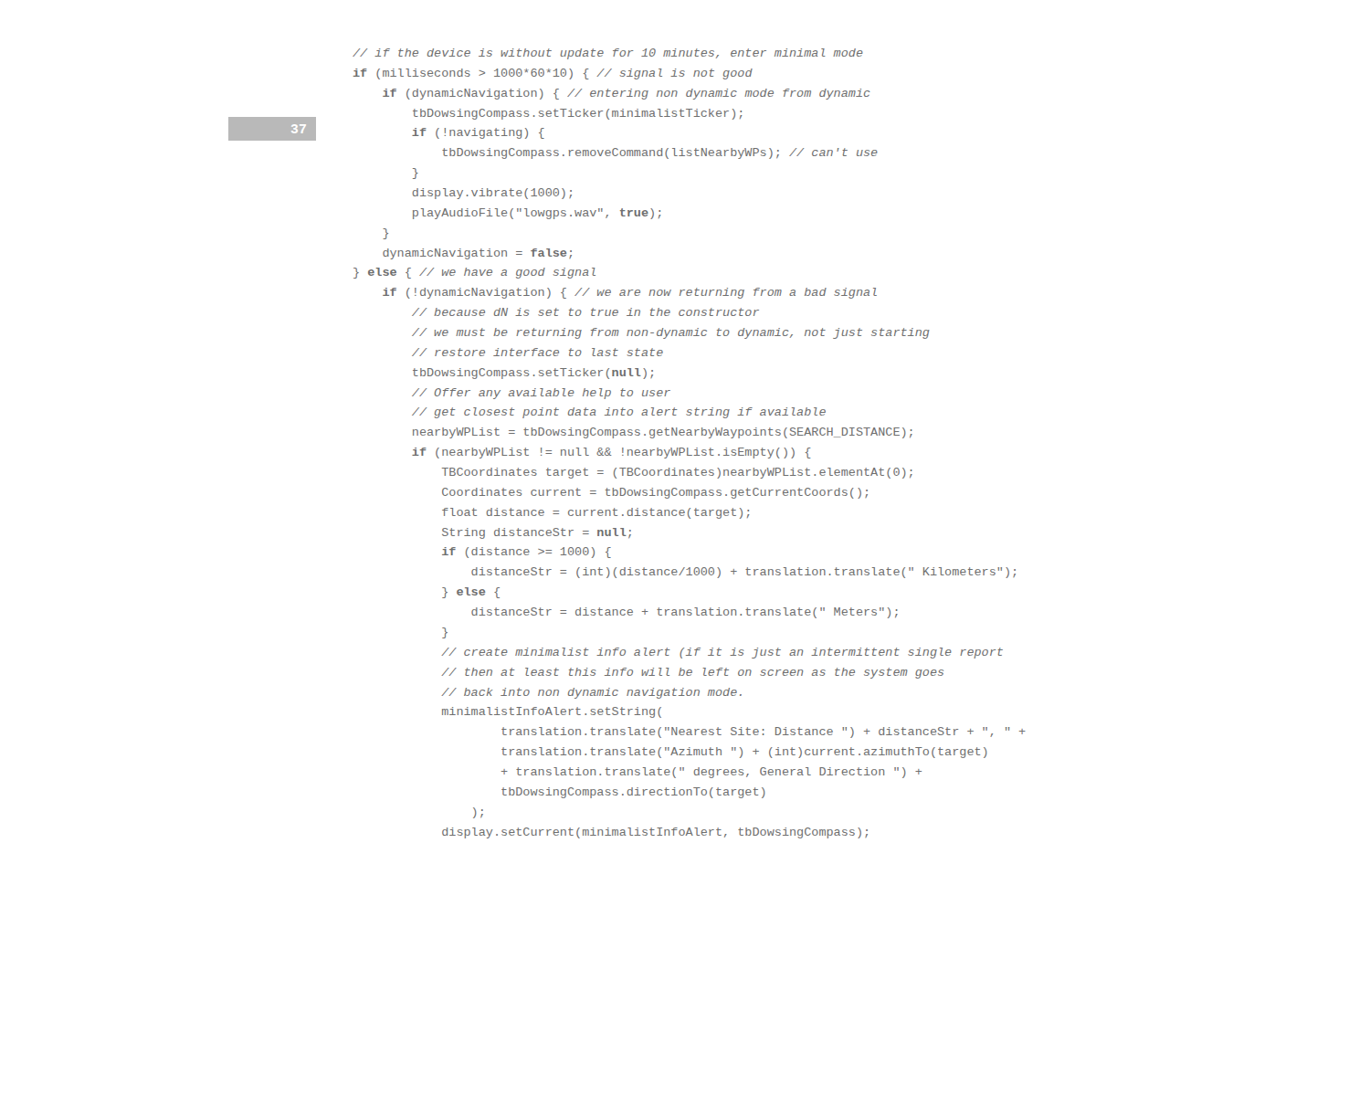37
// if the device is without update for 10 minutes, enter minimal mode
if (milliseconds > 1000*60*10) { // signal is not good
    if (dynamicNavigation) { // entering non dynamic mode from dynamic
        tbDowsingCompass.setTicker(minimalistTicker);
        if (!navigating) {
            tbDowsingCompass.removeCommand(listNearbyWPs); // can't use
        }
        display.vibrate(1000);
        playAudioFile("lowgps.wav", true);
    }
    dynamicNavigation = false;
} else { // we have a good signal
    if (!dynamicNavigation) { // we are now returning from a bad signal
        // because dN is set to true in the constructor
        // we must be returning from non-dynamic to dynamic, not just starting
        // restore interface to last state
        tbDowsingCompass.setTicker(null);
        // Offer any available help to user
        // get closest point data into alert string if available
        nearbyWPList = tbDowsingCompass.getNearbyWaypoints(SEARCH_DISTANCE);
        if (nearbyWPList != null && !nearbyWPList.isEmpty()) {
            TBCoordinates target = (TBCoordinates)nearbyWPList.elementAt(0);
            Coordinates current = tbDowsingCompass.getCurrentCoords();
            float distance = current.distance(target);
            String distanceStr = null;
            if (distance >= 1000) {
                distanceStr = (int)(distance/1000) + translation.translate(" Kilometers");
            } else {
                distanceStr = distance + translation.translate(" Meters");
            }
            // create minimalist info alert (if it is just an intermittent single report
            // then at least this info will be left on screen as the system goes
            // back into non dynamic navigation mode.
            minimalistInfoAlert.setString(
                    translation.translate("Nearest Site: Distance ") + distanceStr + ", " +
                    translation.translate("Azimuth ") + (int)current.azimuthTo(target)
                    + translation.translate(" degrees, General Direction ") +
                    tbDowsingCompass.directionTo(target)
                );
            display.setCurrent(minimalistInfoAlert, tbDowsingCompass);